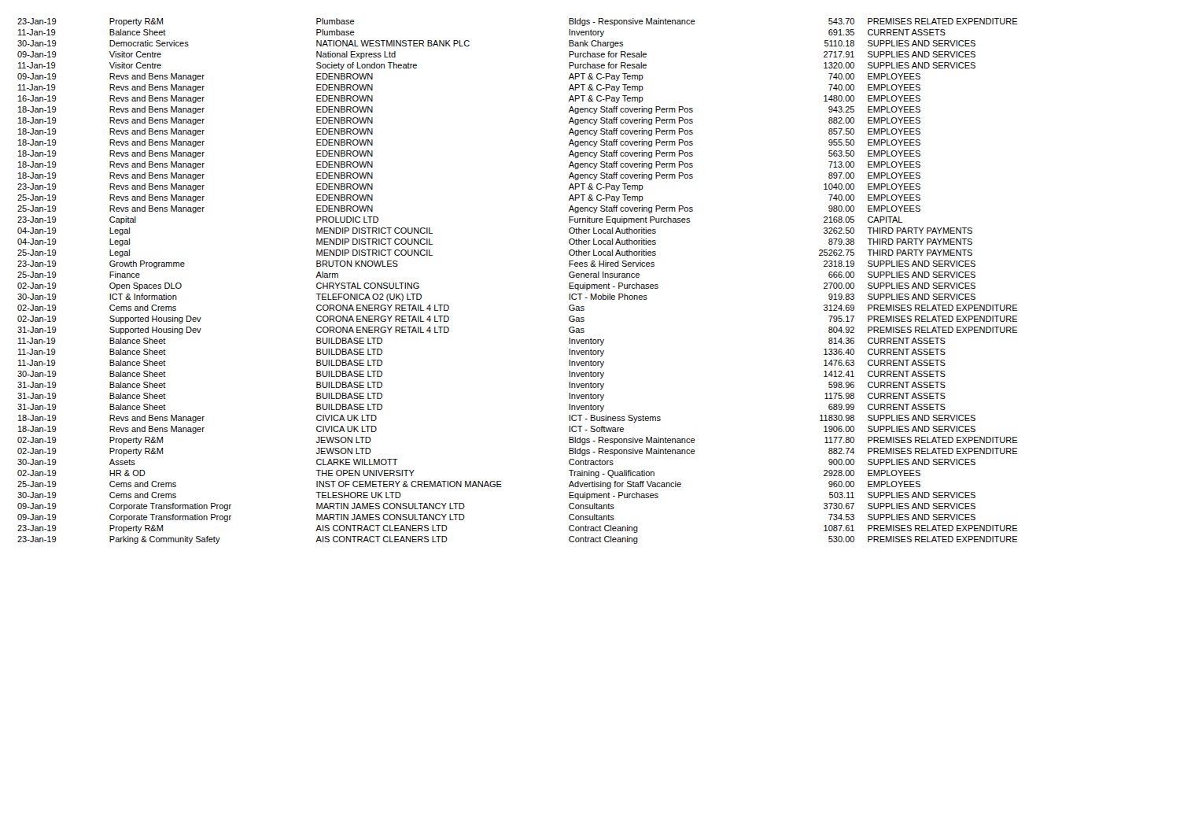| 23-Jan-19 | Property R&M | Plumbase | Bldgs - Responsive Maintenance | 543.70 | PREMISES RELATED EXPENDITURE |
| 11-Jan-19 | Balance Sheet | Plumbase | Inventory | 691.35 | CURRENT ASSETS |
| 30-Jan-19 | Democratic Services | NATIONAL WESTMINSTER BANK PLC | Bank Charges | 5110.18 | SUPPLIES AND SERVICES |
| 09-Jan-19 | Visitor Centre | National Express Ltd | Purchase for Resale | 2717.91 | SUPPLIES AND SERVICES |
| 11-Jan-19 | Visitor Centre | Society of London Theatre | Purchase for Resale | 1320.00 | SUPPLIES AND SERVICES |
| 09-Jan-19 | Revs and Bens Manager | EDENBROWN | APT & C-Pay Temp | 740.00 | EMPLOYEES |
| 11-Jan-19 | Revs and Bens Manager | EDENBROWN | APT & C-Pay Temp | 740.00 | EMPLOYEES |
| 16-Jan-19 | Revs and Bens Manager | EDENBROWN | APT & C-Pay Temp | 1480.00 | EMPLOYEES |
| 18-Jan-19 | Revs and Bens Manager | EDENBROWN | Agency Staff covering Perm Pos | 943.25 | EMPLOYEES |
| 18-Jan-19 | Revs and Bens Manager | EDENBROWN | Agency Staff covering Perm Pos | 882.00 | EMPLOYEES |
| 18-Jan-19 | Revs and Bens Manager | EDENBROWN | Agency Staff covering Perm Pos | 857.50 | EMPLOYEES |
| 18-Jan-19 | Revs and Bens Manager | EDENBROWN | Agency Staff covering Perm Pos | 955.50 | EMPLOYEES |
| 18-Jan-19 | Revs and Bens Manager | EDENBROWN | Agency Staff covering Perm Pos | 563.50 | EMPLOYEES |
| 18-Jan-19 | Revs and Bens Manager | EDENBROWN | Agency Staff covering Perm Pos | 713.00 | EMPLOYEES |
| 18-Jan-19 | Revs and Bens Manager | EDENBROWN | Agency Staff covering Perm Pos | 897.00 | EMPLOYEES |
| 23-Jan-19 | Revs and Bens Manager | EDENBROWN | APT & C-Pay Temp | 1040.00 | EMPLOYEES |
| 25-Jan-19 | Revs and Bens Manager | EDENBROWN | APT & C-Pay Temp | 740.00 | EMPLOYEES |
| 25-Jan-19 | Revs and Bens Manager | EDENBROWN | Agency Staff covering Perm Pos | 980.00 | EMPLOYEES |
| 23-Jan-19 | Capital | PROLUDIC LTD | Furniture Equipment Purchases | 2168.05 | CAPITAL |
| 04-Jan-19 | Legal | MENDIP DISTRICT COUNCIL | Other Local Authorities | 3262.50 | THIRD PARTY PAYMENTS |
| 04-Jan-19 | Legal | MENDIP DISTRICT COUNCIL | Other Local Authorities | 879.38 | THIRD PARTY PAYMENTS |
| 25-Jan-19 | Legal | MENDIP DISTRICT COUNCIL | Other Local Authorities | 25262.75 | THIRD PARTY PAYMENTS |
| 23-Jan-19 | Growth Programme | BRUTON KNOWLES | Fees & Hired Services | 2318.19 | SUPPLIES AND SERVICES |
| 25-Jan-19 | Finance | Alarm | General Insurance | 666.00 | SUPPLIES AND SERVICES |
| 02-Jan-19 | Open Spaces DLO | CHRYSTAL CONSULTING | Equipment - Purchases | 2700.00 | SUPPLIES AND SERVICES |
| 30-Jan-19 | ICT & Information | TELEFONICA O2 (UK) LTD | ICT - Mobile Phones | 919.83 | SUPPLIES AND SERVICES |
| 02-Jan-19 | Cems and Crems | CORONA ENERGY RETAIL 4 LTD | Gas | 3124.69 | PREMISES RELATED EXPENDITURE |
| 02-Jan-19 | Supported Housing Dev | CORONA ENERGY RETAIL 4 LTD | Gas | 795.17 | PREMISES RELATED EXPENDITURE |
| 31-Jan-19 | Supported Housing Dev | CORONA ENERGY RETAIL 4 LTD | Gas | 804.92 | PREMISES RELATED EXPENDITURE |
| 11-Jan-19 | Balance Sheet | BUILDBASE LTD | Inventory | 814.36 | CURRENT ASSETS |
| 11-Jan-19 | Balance Sheet | BUILDBASE LTD | Inventory | 1336.40 | CURRENT ASSETS |
| 11-Jan-19 | Balance Sheet | BUILDBASE LTD | Inventory | 1476.63 | CURRENT ASSETS |
| 30-Jan-19 | Balance Sheet | BUILDBASE LTD | Inventory | 1412.41 | CURRENT ASSETS |
| 31-Jan-19 | Balance Sheet | BUILDBASE LTD | Inventory | 598.96 | CURRENT ASSETS |
| 31-Jan-19 | Balance Sheet | BUILDBASE LTD | Inventory | 1175.98 | CURRENT ASSETS |
| 31-Jan-19 | Balance Sheet | BUILDBASE LTD | Inventory | 689.99 | CURRENT ASSETS |
| 18-Jan-19 | Revs and Bens Manager | CIVICA UK LTD | ICT - Business Systems | 11830.98 | SUPPLIES AND SERVICES |
| 18-Jan-19 | Revs and Bens Manager | CIVICA UK LTD | ICT - Software | 1906.00 | SUPPLIES AND SERVICES |
| 02-Jan-19 | Property R&M | JEWSON LTD | Bldgs - Responsive Maintenance | 1177.80 | PREMISES RELATED EXPENDITURE |
| 02-Jan-19 | Property R&M | JEWSON LTD | Bldgs - Responsive Maintenance | 882.74 | PREMISES RELATED EXPENDITURE |
| 30-Jan-19 | Assets | CLARKE WILLMOTT | Contractors | 900.00 | SUPPLIES AND SERVICES |
| 02-Jan-19 | HR & OD | THE OPEN UNIVERSITY | Training - Qualification | 2928.00 | EMPLOYEES |
| 25-Jan-19 | Cems and Crems | INST OF CEMETERY & CREMATION MANAGE | Advertising for Staff Vacancie | 960.00 | EMPLOYEES |
| 30-Jan-19 | Cems and Crems | TELESHORE UK LTD | Equipment - Purchases | 503.11 | SUPPLIES AND SERVICES |
| 09-Jan-19 | Corporate Transformation Progr | MARTIN JAMES CONSULTANCY LTD | Consultants | 3730.67 | SUPPLIES AND SERVICES |
| 09-Jan-19 | Corporate Transformation Progr | MARTIN JAMES CONSULTANCY LTD | Consultants | 734.53 | SUPPLIES AND SERVICES |
| 23-Jan-19 | Property R&M | AIS CONTRACT CLEANERS LTD | Contract Cleaning | 1087.61 | PREMISES RELATED EXPENDITURE |
| 23-Jan-19 | Parking & Community Safety | AIS CONTRACT CLEANERS LTD | Contract Cleaning | 530.00 | PREMISES RELATED EXPENDITURE |